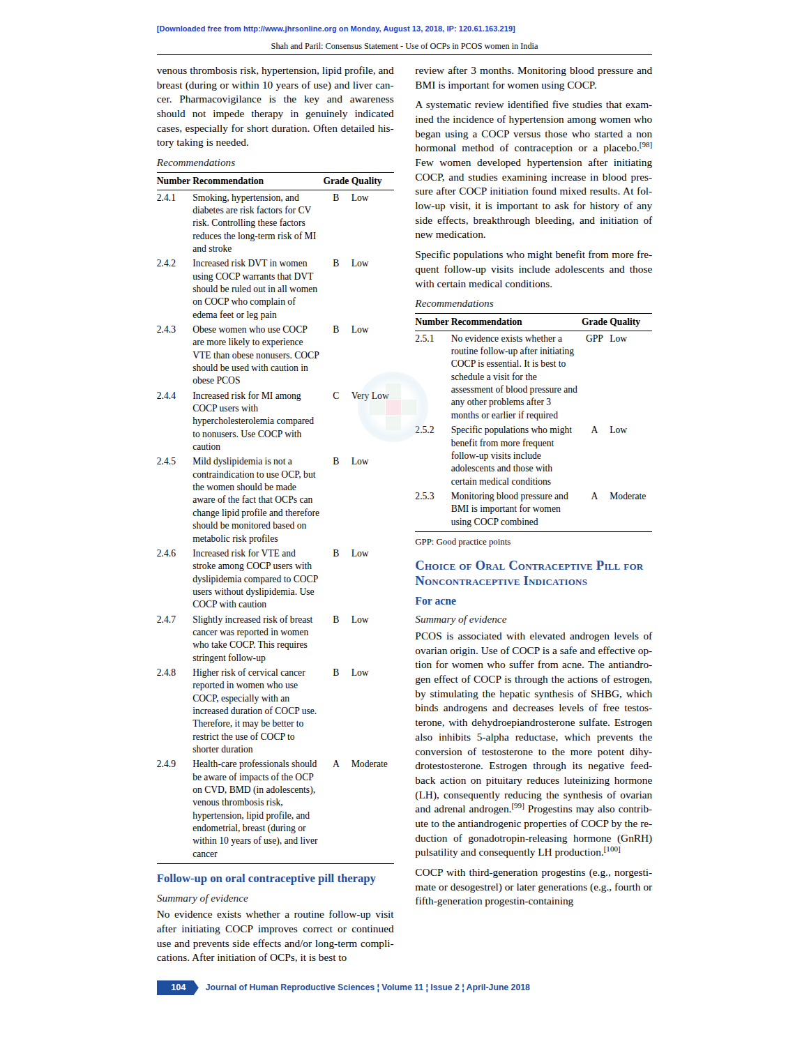[Downloaded free from http://www.jhrsonline.org on Monday, August 13, 2018, IP: 120.61.163.219]
Shah and Paril: Consensus Statement - Use of OCPs in PCOS women in India
venous thrombosis risk, hypertension, lipid profile, and breast (during or within 10 years of use) and liver cancer. Pharmacovigilance is the key and awareness should not impede therapy in genuinely indicated cases, especially for short duration. Often detailed history taking is needed.
Recommendations
| Number | Recommendation | Grade | Quality |
| --- | --- | --- | --- |
| 2.4.1 | Smoking, hypertension, and diabetes are risk factors for CV risk. Controlling these factors reduces the long-term risk of MI and stroke | B | Low |
| 2.4.2 | Increased risk DVT in women using COCP warrants that DVT should be ruled out in all women on COCP who complain of edema feet or leg pain | B | Low |
| 2.4.3 | Obese women who use COCP are more likely to experience VTE than obese nonusers. COCP should be used with caution in obese PCOS | B | Low |
| 2.4.4 | Increased risk for MI among COCP users with hypercholesterolemia compared to nonusers. Use COCP with caution | C | Very Low |
| 2.4.5 | Mild dyslipidemia is not a contraindication to use OCP, but the women should be made aware of the fact that OCPs can change lipid profile and therefore should be monitored based on metabolic risk profiles | B | Low |
| 2.4.6 | Increased risk for VTE and stroke among COCP users with dyslipidemia compared to COCP users without dyslipidemia. Use COCP with caution | B | Low |
| 2.4.7 | Slightly increased risk of breast cancer was reported in women who take COCP. This requires stringent follow-up | B | Low |
| 2.4.8 | Higher risk of cervical cancer reported in women who use COCP, especially with an increased duration of COCP use. Therefore, it may be better to restrict the use of COCP to shorter duration | B | Low |
| 2.4.9 | Health-care professionals should be aware of impacts of the OCP on CVD, BMD (in adolescents), venous thrombosis risk, hypertension, lipid profile, and endometrial, breast (during or within 10 years of use), and liver cancer | A | Moderate |
Follow-up on oral contraceptive pill therapy
Summary of evidence
No evidence exists whether a routine follow-up visit after initiating COCP improves correct or continued use and prevents side effects and/or long-term complications. After initiation of OCPs, it is best to
review after 3 months. Monitoring blood pressure and BMI is important for women using COCP.
A systematic review identified five studies that examined the incidence of hypertension among women who began using a COCP versus those who started a non hormonal method of contraception or a placebo.[98] Few women developed hypertension after initiating COCP, and studies examining increase in blood pressure after COCP initiation found mixed results. At follow-up visit, it is important to ask for history of any side effects, breakthrough bleeding, and initiation of new medication.
Specific populations who might benefit from more frequent follow-up visits include adolescents and those with certain medical conditions.
Recommendations
| Number | Recommendation | Grade | Quality |
| --- | --- | --- | --- |
| 2.5.1 | No evidence exists whether a routine follow-up after initiating COCP is essential. It is best to schedule a visit for the assessment of blood pressure and any other problems after 3 months or earlier if required | GPP | Low |
| 2.5.2 | Specific populations who might benefit from more frequent follow-up visits include adolescents and those with certain medical conditions | A | Low |
| 2.5.3 | Monitoring blood pressure and BMI is important for women using COCP combined | A | Moderate |
GPP: Good practice points
Choice of Oral Contraceptive Pill for Noncontraceptive Indications
For acne
Summary of evidence
PCOS is associated with elevated androgen levels of ovarian origin. Use of COCP is a safe and effective option for women who suffer from acne. The antiandrogen effect of COCP is through the actions of estrogen, by stimulating the hepatic synthesis of SHBG, which binds androgens and decreases levels of free testosterone, with dehydroepiandrosterone sulfate. Estrogen also inhibits 5-alpha reductase, which prevents the conversion of testosterone to the more potent dihydrotestosterone. Estrogen through its negative feedback action on pituitary reduces luteinizing hormone (LH), consequently reducing the synthesis of ovarian and adrenal androgen.[99] Progestins may also contribute to the antiandrogenic properties of COCP by the reduction of gonadotropin-releasing hormone (GnRH) pulsatility and consequently LH production.[100]
COCP with third-generation progestins (e.g., norgestimate or desogestrel) or later generations (e.g., fourth or fifth-generation progestin-containing
104
Journal of Human Reproductive Sciences ¦ Volume 11 ¦ Issue 2 ¦ April-June 2018